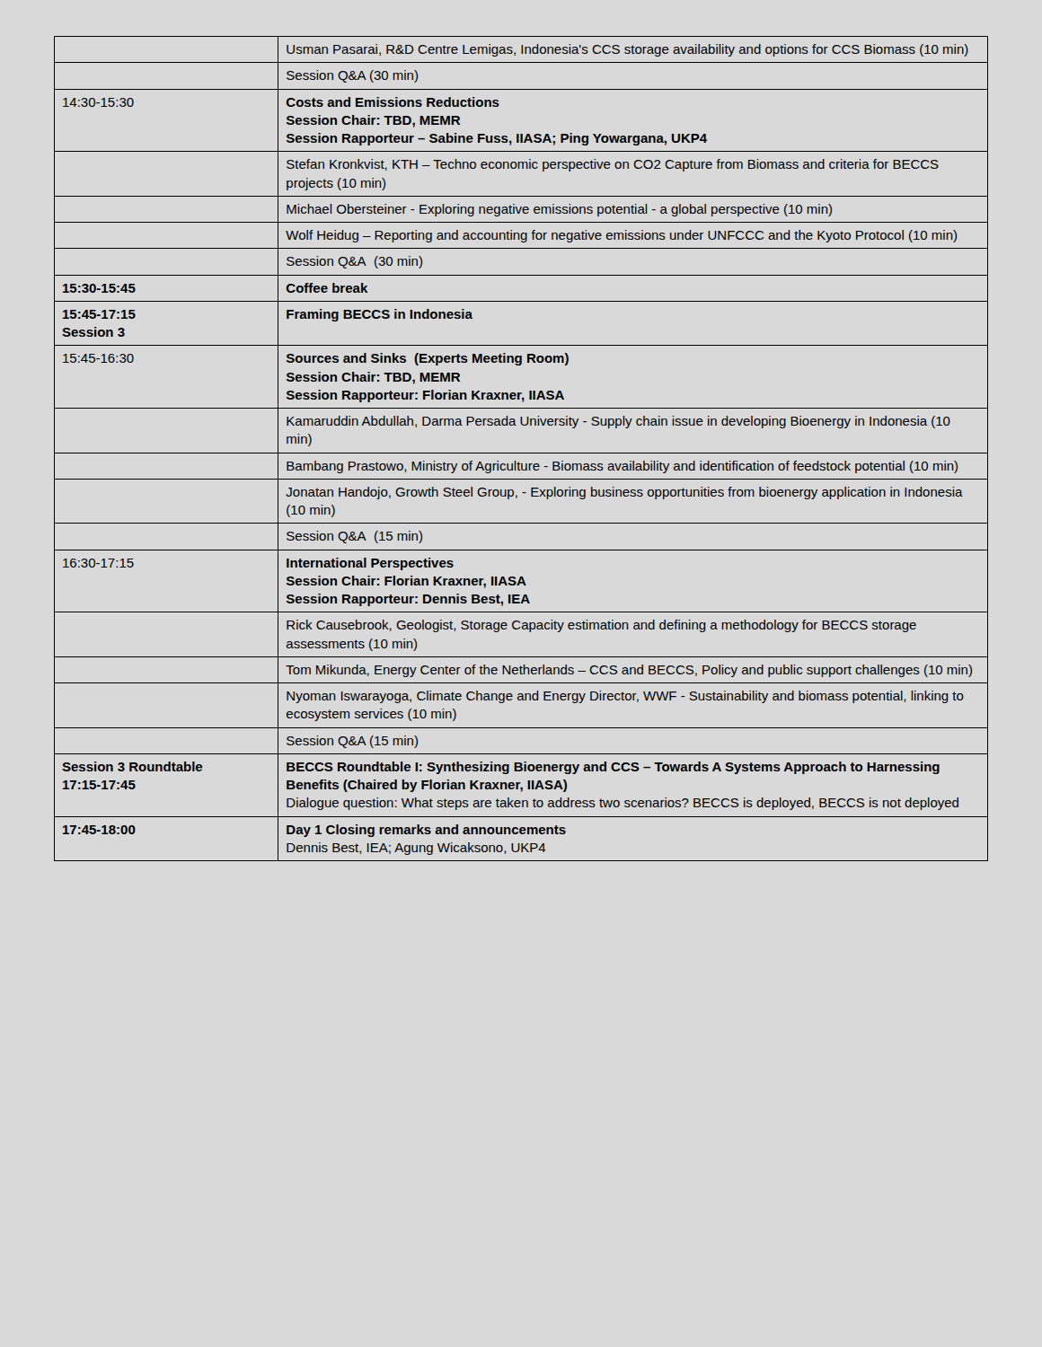| | Usman Pasarai, R&D Centre Lemigas, Indonesia's CCS storage availability and options for CCS Biomass (10 min) |
| | Session Q&A (30 min) |
| 14:30-15:30 | Costs and Emissions Reductions Session Chair: TBD, MEMR Session Rapporteur – Sabine Fuss, IIASA; Ping Yowargana, UKP4 |
| | Stefan Kronkvist, KTH – Techno economic perspective on CO2 Capture from Biomass and criteria for BECCS projects (10 min) |
| | Michael Obersteiner - Exploring negative emissions potential - a global perspective (10 min) |
| | Wolf Heidug – Reporting and accounting for negative emissions under UNFCCC and the Kyoto Protocol (10 min) |
| | Session Q&A (30 min) |
| 15:30-15:45 | Coffee break |
| 15:45-17:15 Session 3 | Framing BECCS in Indonesia |
| 15:45-16:30 | Sources and Sinks (Experts Meeting Room) Session Chair: TBD, MEMR Session Rapporteur: Florian Kraxner, IIASA |
| | Kamaruddin Abdullah, Darma Persada University - Supply chain issue in developing Bioenergy in Indonesia (10 min) |
| | Bambang Prastowo, Ministry of Agriculture - Biomass availability and identification of feedstock potential (10 min) |
| | Jonatan Handojo, Growth Steel Group, - Exploring business opportunities from bioenergy application in Indonesia (10 min) |
| | Session Q&A (15 min) |
| 16:30-17:15 | International Perspectives Session Chair: Florian Kraxner, IIASA Session Rapporteur: Dennis Best, IEA |
| | Rick Causebrook, Geologist, Storage Capacity estimation and defining a methodology for BECCS storage assessments (10 min) |
| | Tom Mikunda, Energy Center of the Netherlands – CCS and BECCS, Policy and public support challenges (10 min) |
| | Nyoman Iswarayoga, Climate Change and Energy Director, WWF - Sustainability and biomass potential, linking to ecosystem services (10 min) |
| | Session Q&A (15 min) |
| Session 3 Roundtable 17:15-17:45 | BECCS Roundtable I: Synthesizing Bioenergy and CCS – Towards A Systems Approach to Harnessing Benefits (Chaired by Florian Kraxner, IIASA) Dialogue question: What steps are taken to address two scenarios? BECCS is deployed, BECCS is not deployed |
| 17:45-18:00 | Day 1 Closing remarks and announcements Dennis Best, IEA; Agung Wicaksono, UKP4 |